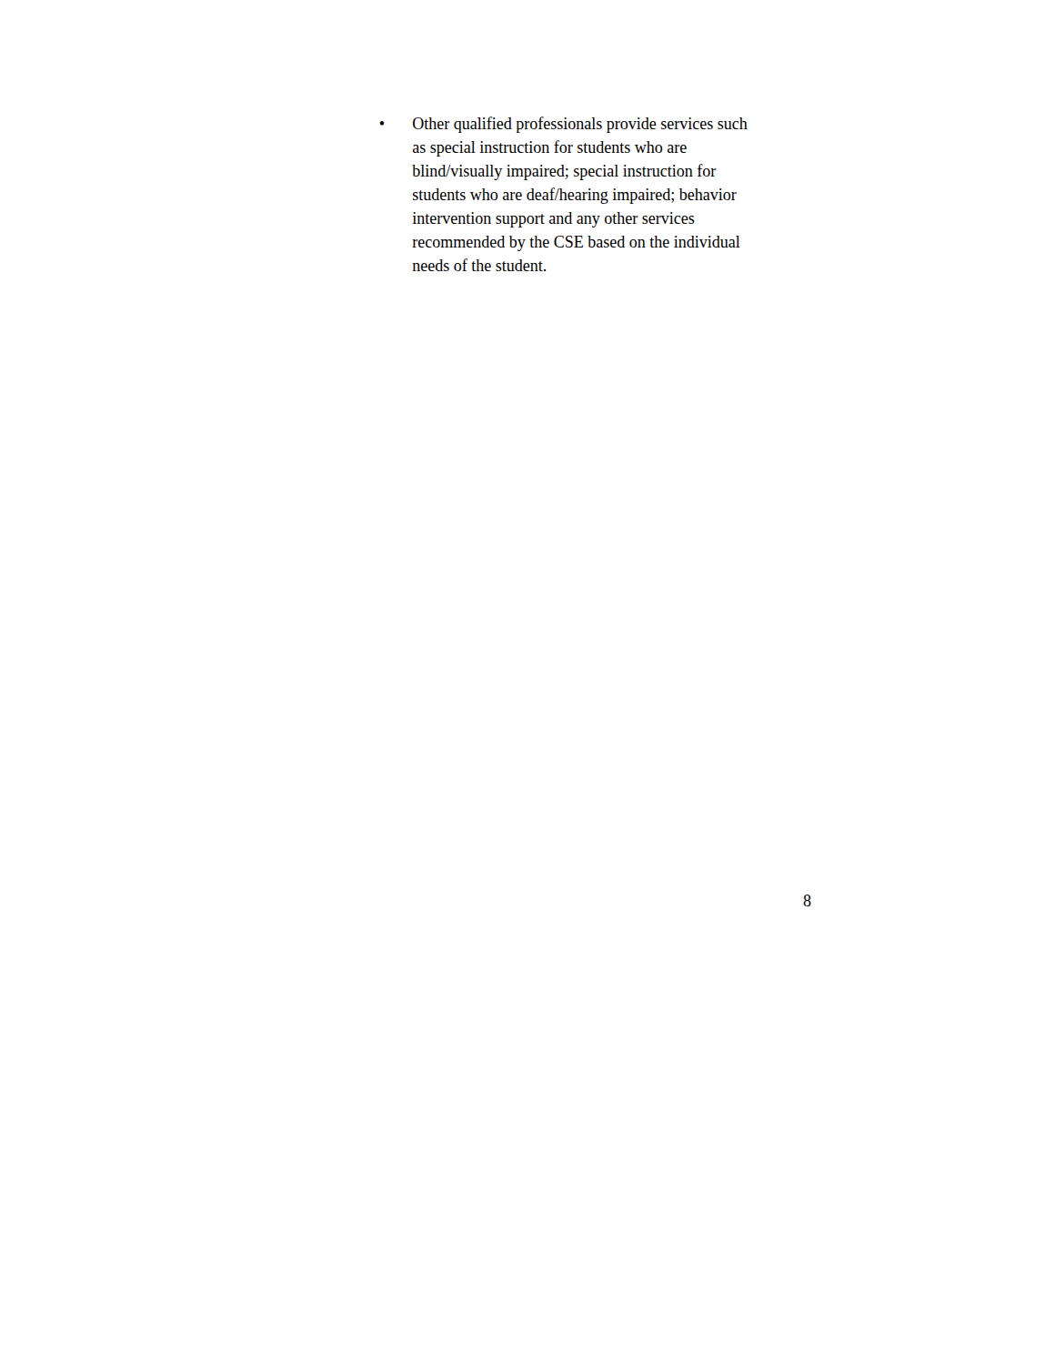Other qualified professionals provide services such as special instruction for students who are blind/visually impaired; special instruction for students who are deaf/hearing impaired; behavior intervention support and any other services recommended by the CSE based on the individual needs of the student.
8